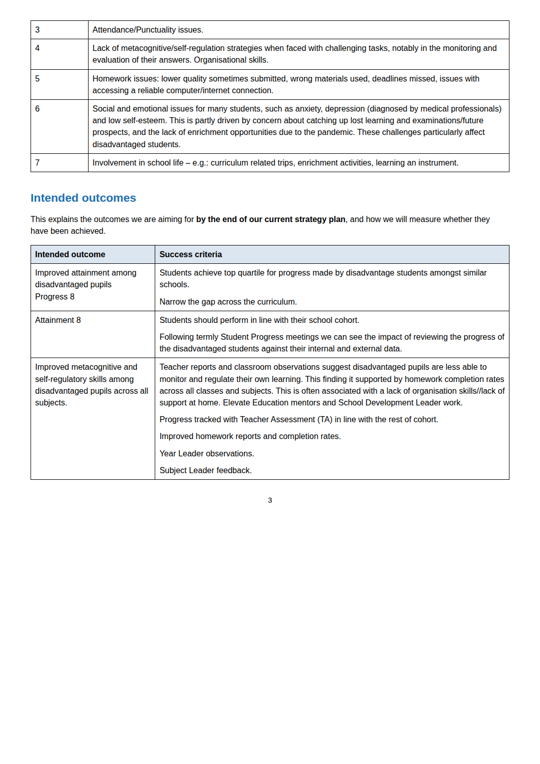| 3 | Attendance/Punctuality issues. |
| 4 | Lack of metacognitive/self-regulation strategies when faced with challenging tasks, notably in the monitoring and evaluation of their answers. Organisational skills. |
| 5 | Homework issues: lower quality sometimes submitted, wrong materials used, deadlines missed, issues with accessing a reliable computer/internet connection. |
| 6 | Social and emotional issues for many students, such as anxiety, depression (diagnosed by medical professionals) and low self-esteem. This is partly driven by concern about catching up lost learning and examinations/future prospects, and the lack of enrichment opportunities due to the pandemic. These challenges particularly affect disadvantaged students. |
| 7 | Involvement in school life – e.g.: curriculum related trips, enrichment activities, learning an instrument. |
Intended outcomes
This explains the outcomes we are aiming for by the end of our current strategy plan, and how we will measure whether they have been achieved.
| Intended outcome | Success criteria |
| Improved attainment among disadvantaged pupils Progress 8 | Students achieve top quartile for progress made by disadvantage students amongst similar schools. Narrow the gap across the curriculum. |
| Attainment 8 | Students should perform in line with their school cohort. Following termly Student Progress meetings we can see the impact of reviewing the progress of the disadvantaged students against their internal and external data. |
| Improved metacognitive and self-regulatory skills among disadvantaged pupils across all subjects. | Teacher reports and classroom observations suggest disadvantaged pupils are less able to monitor and regulate their own learning. This finding it supported by homework completion rates across all classes and subjects. This is often associated with a lack of organisation skills//lack of support at home. Elevate Education mentors and School Development Leader work. Progress tracked with Teacher Assessment (TA) in line with the rest of cohort. Improved homework reports and completion rates. Year Leader observations. Subject Leader feedback. |
3